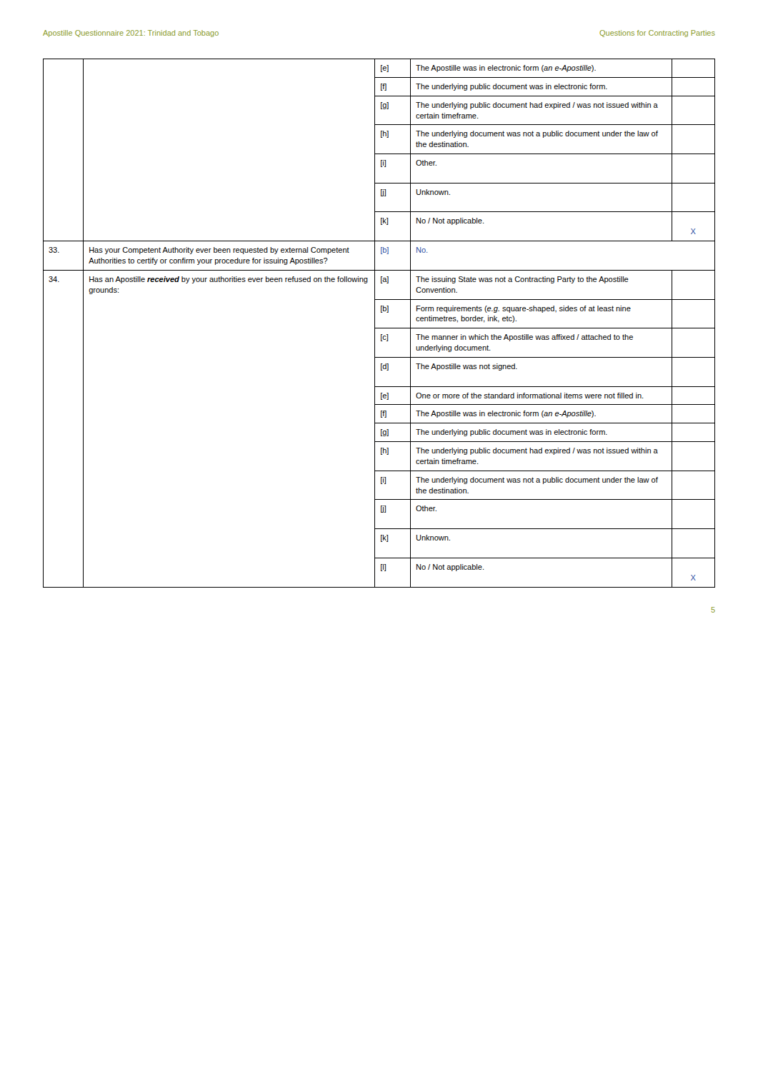Apostille Questionnaire 2021: Trinidad and Tobago
Questions for Contracting Parties
| | | [e] | The Apostille was in electronic form ( an e-Apostille ). | |
| [f] | The underlying public document was in electronic form. | |
| [g] | The underlying public document had expired / was not issued within a certain timeframe. | |
| [h] | The underlying document was not a public document under the law of the destination. | |
| [i] | Other. | |
| [j] | Unknown. | |
| [k] | No / Not applicable. | X |
| 33. | Has your Competent Authority ever been requested by external Competent Authorities to certify or confirm your procedure for issuing Apostilles? | [b] | No. |
| 34. | Has an Apostille received by your authorities ever been refused on the following grounds: | [a] | The issuing State was not a Contracting Party to the Apostille Convention. | |
| [b] | Form requirements ( e.g. square-shaped, sides of at least nine centimetres, border, ink, etc). | |
| [c] | The manner in which the Apostille was affixed / attached to the underlying document. | |
| [d] | The Apostille was not signed. | |
| [e] | One or more of the standard informational items were not filled in. | |
| [f] | The Apostille was in electronic form ( an e-Apostille ). | |
| [g] | The underlying public document was in electronic form. | |
| [h] | The underlying public document had expired / was not issued within a certain timeframe. | |
| [i] | The underlying document was not a public document under the law of the destination. | |
| [j] | Other. | |
| [k] | Unknown. | |
| [l] | No / Not applicable. | X |
5